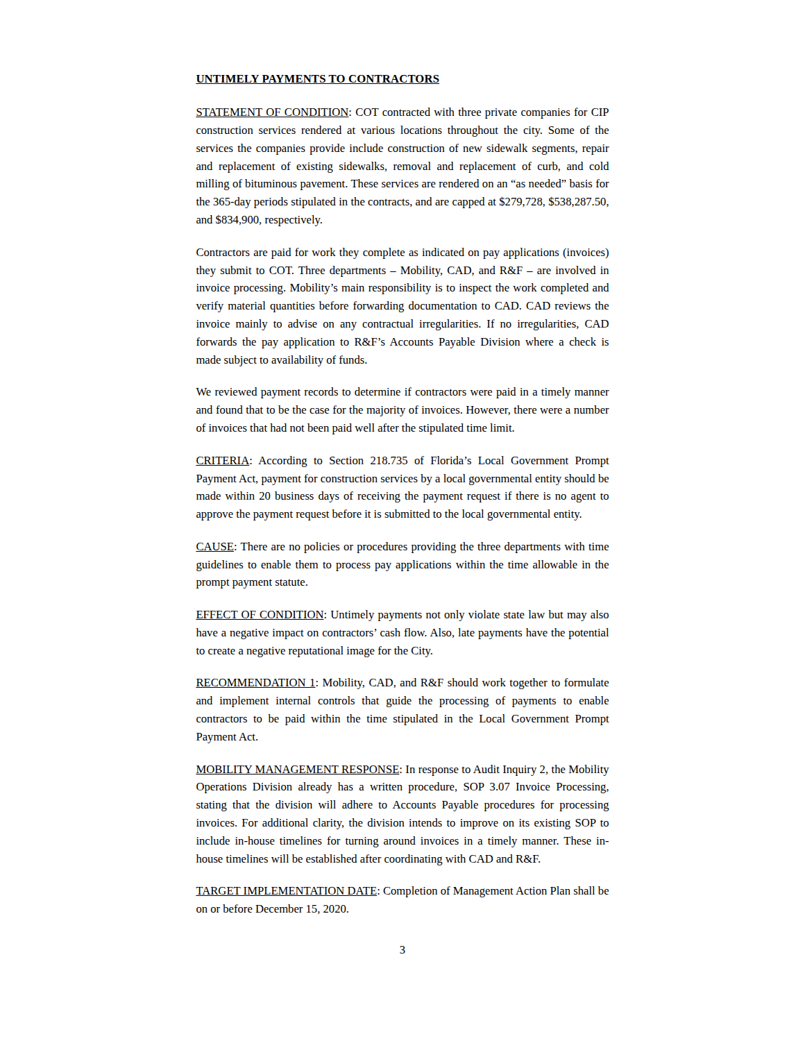UNTIMELY PAYMENTS TO CONTRACTORS
STATEMENT OF CONDITION: COT contracted with three private companies for CIP construction services rendered at various locations throughout the city. Some of the services the companies provide include construction of new sidewalk segments, repair and replacement of existing sidewalks, removal and replacement of curb, and cold milling of bituminous pavement. These services are rendered on an “as needed” basis for the 365-day periods stipulated in the contracts, and are capped at $279,728, $538,287.50, and $834,900, respectively.
Contractors are paid for work they complete as indicated on pay applications (invoices) they submit to COT. Three departments – Mobility, CAD, and R&F – are involved in invoice processing. Mobility’s main responsibility is to inspect the work completed and verify material quantities before forwarding documentation to CAD. CAD reviews the invoice mainly to advise on any contractual irregularities. If no irregularities, CAD forwards the pay application to R&F’s Accounts Payable Division where a check is made subject to availability of funds.
We reviewed payment records to determine if contractors were paid in a timely manner and found that to be the case for the majority of invoices. However, there were a number of invoices that had not been paid well after the stipulated time limit.
CRITERIA: According to Section 218.735 of Florida’s Local Government Prompt Payment Act, payment for construction services by a local governmental entity should be made within 20 business days of receiving the payment request if there is no agent to approve the payment request before it is submitted to the local governmental entity.
CAUSE: There are no policies or procedures providing the three departments with time guidelines to enable them to process pay applications within the time allowable in the prompt payment statute.
EFFECT OF CONDITION: Untimely payments not only violate state law but may also have a negative impact on contractors’ cash flow. Also, late payments have the potential to create a negative reputational image for the City.
RECOMMENDATION 1: Mobility, CAD, and R&F should work together to formulate and implement internal controls that guide the processing of payments to enable contractors to be paid within the time stipulated in the Local Government Prompt Payment Act.
MOBILITY MANAGEMENT RESPONSE: In response to Audit Inquiry 2, the Mobility Operations Division already has a written procedure, SOP 3.07 Invoice Processing, stating that the division will adhere to Accounts Payable procedures for processing invoices. For additional clarity, the division intends to improve on its existing SOP to include in-house timelines for turning around invoices in a timely manner. These in-house timelines will be established after coordinating with CAD and R&F.
TARGET IMPLEMENTATION DATE: Completion of Management Action Plan shall be on or before December 15, 2020.
3